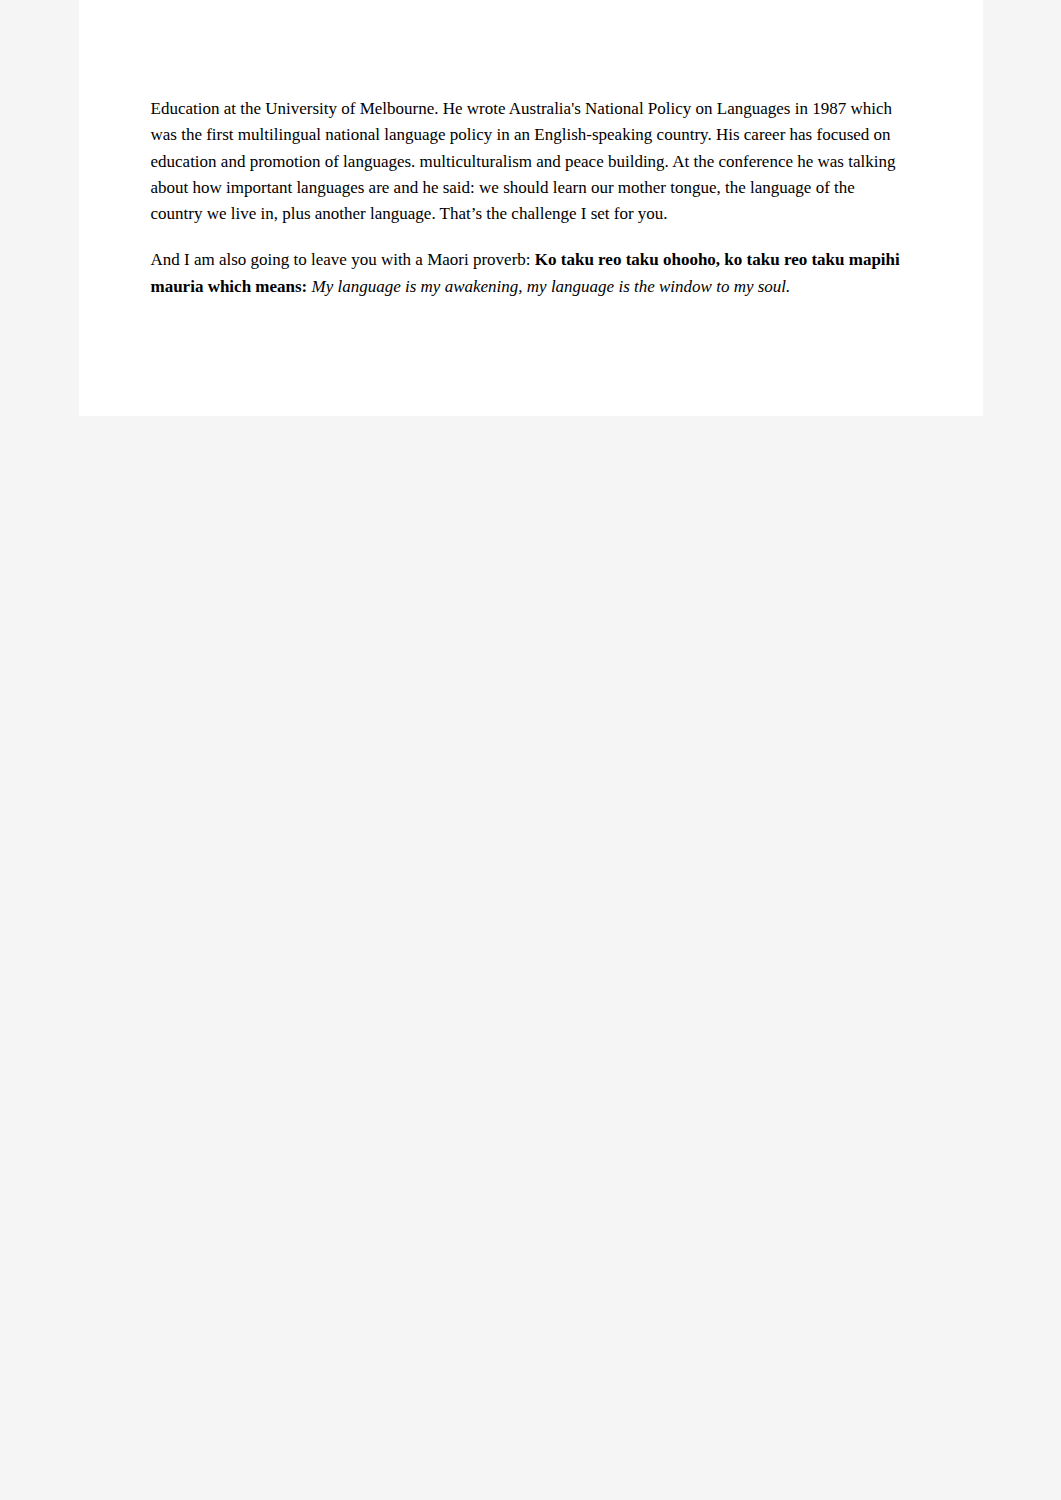Education at the University of Melbourne. He wrote Australia's National Policy on Languages in 1987 which was the first multilingual national language policy in an English-speaking country. His career has focused on education and promotion of languages. multiculturalism and peace building. At the conference he was talking about how important languages are and he said: we should learn our mother tongue, the language of the country we live in, plus another language. That’s the challenge I set for you.
And I am also going to leave you with a Maori proverb: Ko taku reo taku ohooho, ko taku reo taku mapihi mauria which means: My language is my awakening, my language is the window to my soul.